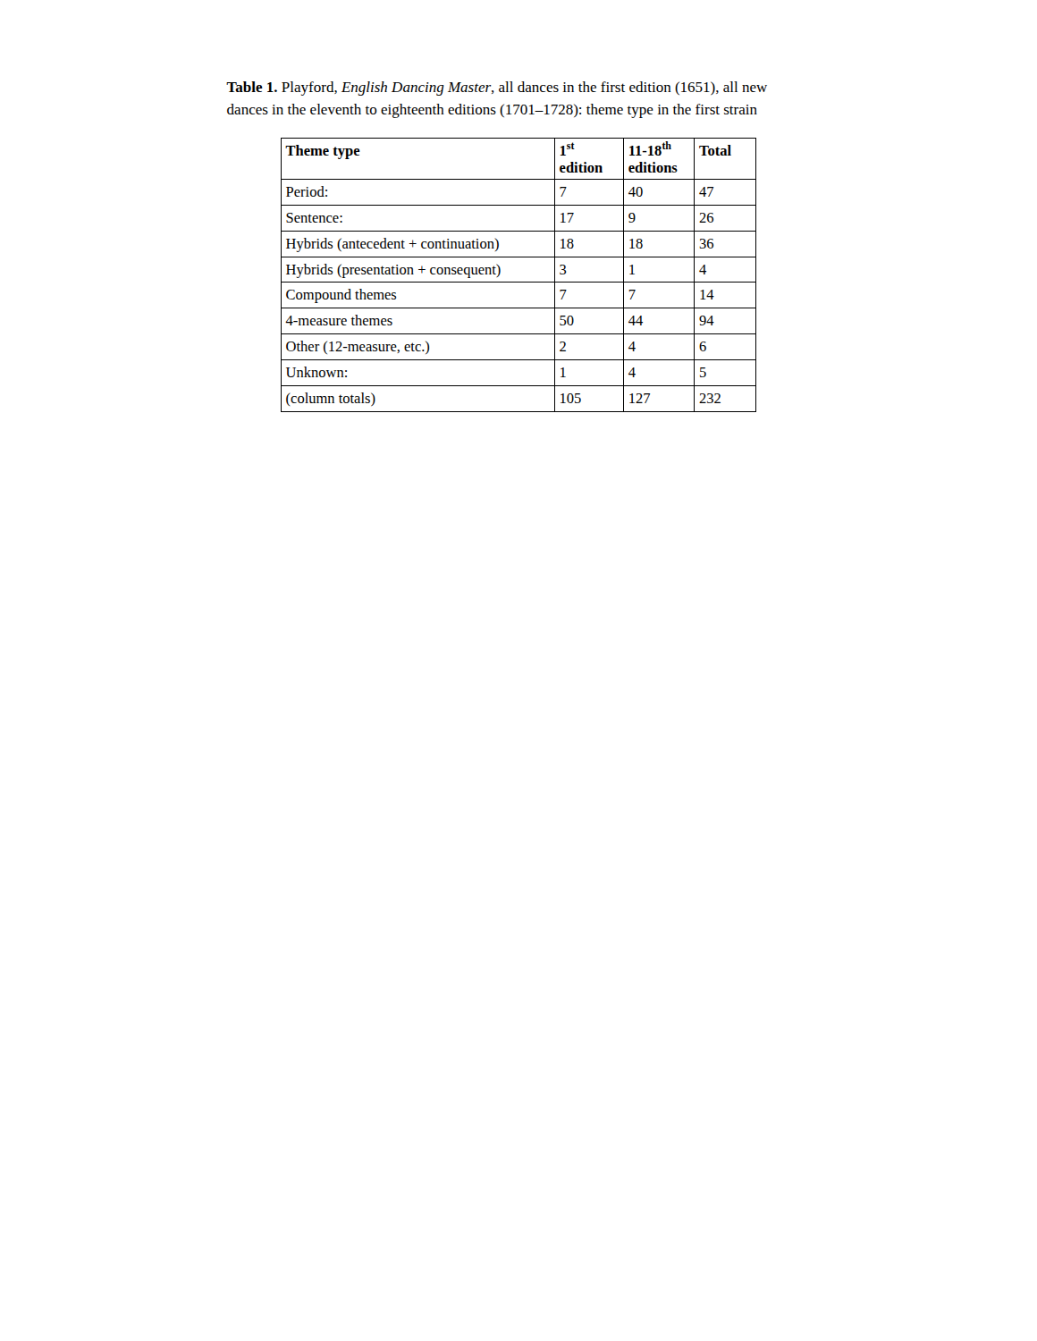Table 1. Playford, English Dancing Master, all dances in the first edition (1651), all new dances in the eleventh to eighteenth editions (1701–1728): theme type in the first strain
| Theme type | 1 st edition | 11-18 th editions | Total |
| --- | --- | --- | --- |
| Period: | 7 | 40 | 47 |
| Sentence: | 17 | 9 | 26 |
| Hybrids (antecedent + continuation) | 18 | 18 | 36 |
| Hybrids (presentation + consequent) | 3 | 1 | 4 |
| Compound themes | 7 | 7 | 14 |
| 4-measure themes | 50 | 44 | 94 |
| Other (12-measure, etc.) | 2 | 4 | 6 |
| Unknown: | 1 | 4 | 5 |
| (column totals) | 105 | 127 | 232 |